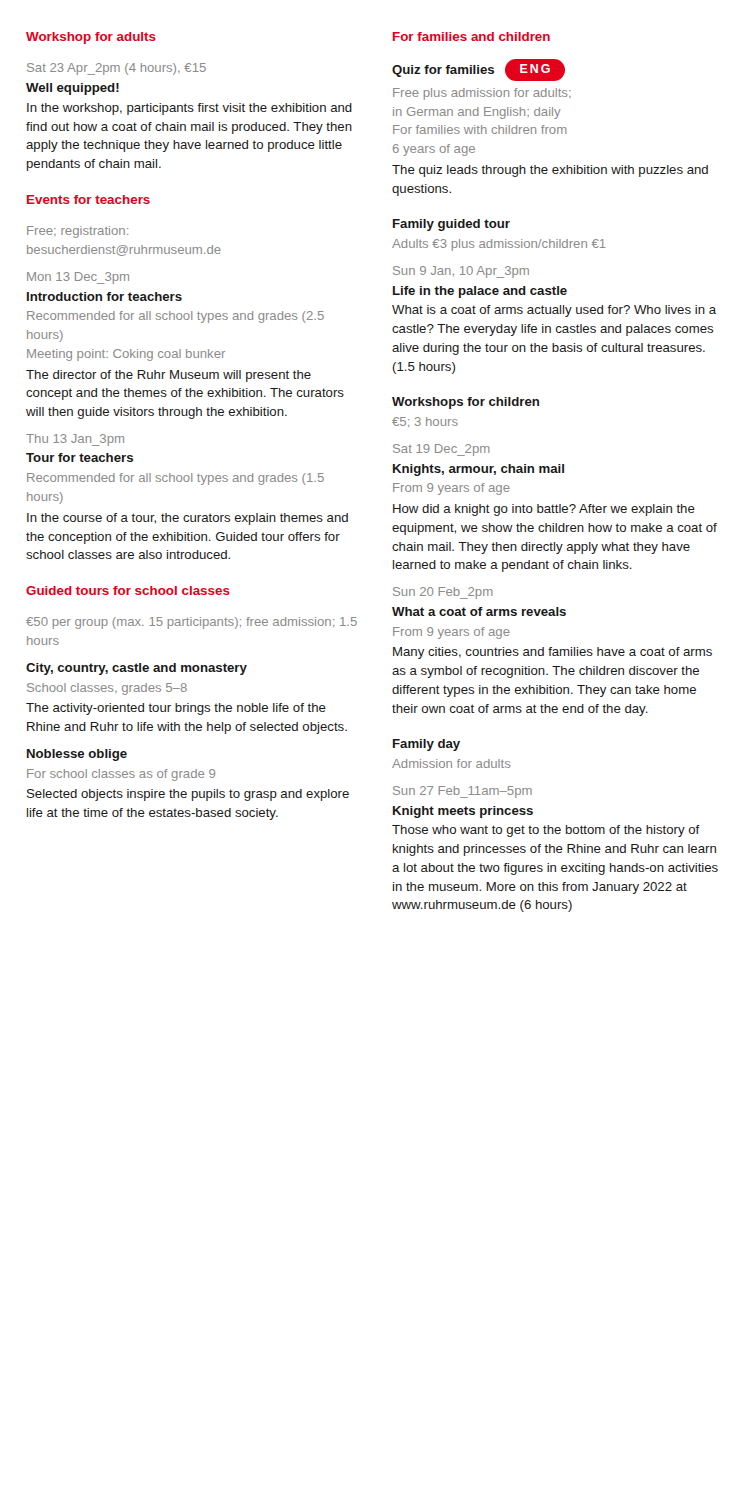Workshop for adults
Sat 23 Apr_2pm (4 hours), €15
Well equipped!
In the workshop, participants first visit the exhibition and find out how a coat of chain mail is produced. They then apply the technique they have learned to produce little pendants of chain mail.
Events for teachers
Free; registration:
besucherdienst@ruhrmuseum.de
Mon 13 Dec_3pm
Introduction for teachers
Recommended for all school types and grades (2.5 hours)
Meeting point: Coking coal bunker
The director of the Ruhr Museum will present the concept and the themes of the exhibition. The curators will then guide visitors through the exhibition.
Thu 13 Jan_3pm
Tour for teachers
Recommended for all school types and grades (1.5 hours)
In the course of a tour, the curators explain themes and the conception of the exhibition. Guided tour offers for school classes are also introduced.
Guided tours for school classes
€50 per group (max. 15 participants); free admission; 1.5 hours
City, country, castle and monastery
School classes, grades 5–8
The activity-oriented tour brings the noble life of the Rhine and Ruhr to life with the help of selected objects.
Noblesse oblige
For school classes as of grade 9
Selected objects inspire the pupils to grasp and explore life at the time of the estates-based society.
For families and children
Quiz for families
ENG
Free plus admission for adults;
in German and English; daily
For families with children from
6 years of age
The quiz leads through the exhibition with puzzles and questions.
Family guided tour
Adults €3 plus admission/children €1
Sun 9 Jan, 10 Apr_3pm
Life in the palace and castle
What is a coat of arms actually used for? Who lives in a castle? The everyday life in castles and palaces comes alive during the tour on the basis of cultural treasures. (1.5 hours)
Workshops for children
€5; 3 hours
Sat 19 Dec_2pm
Knights, armour, chain mail
From 9 years of age
How did a knight go into battle? After we explain the equipment, we show the children how to make a coat of chain mail. They then directly apply what they have learned to make a pendant of chain links.
Sun 20 Feb_2pm
What a coat of arms reveals
From 9 years of age
Many cities, countries and families have a coat of arms as a symbol of recognition. The children discover the different types in the exhibition. They can take home their own coat of arms at the end of the day.
Family day
Admission for adults
Sun 27 Feb_11am–5pm
Knight meets princess
Those who want to get to the bottom of the history of knights and princesses of the Rhine and Ruhr can learn a lot about the two figures in exciting hands-on activities in the museum. More on this from January 2022 at www.ruhrmuseum.de (6 hours)